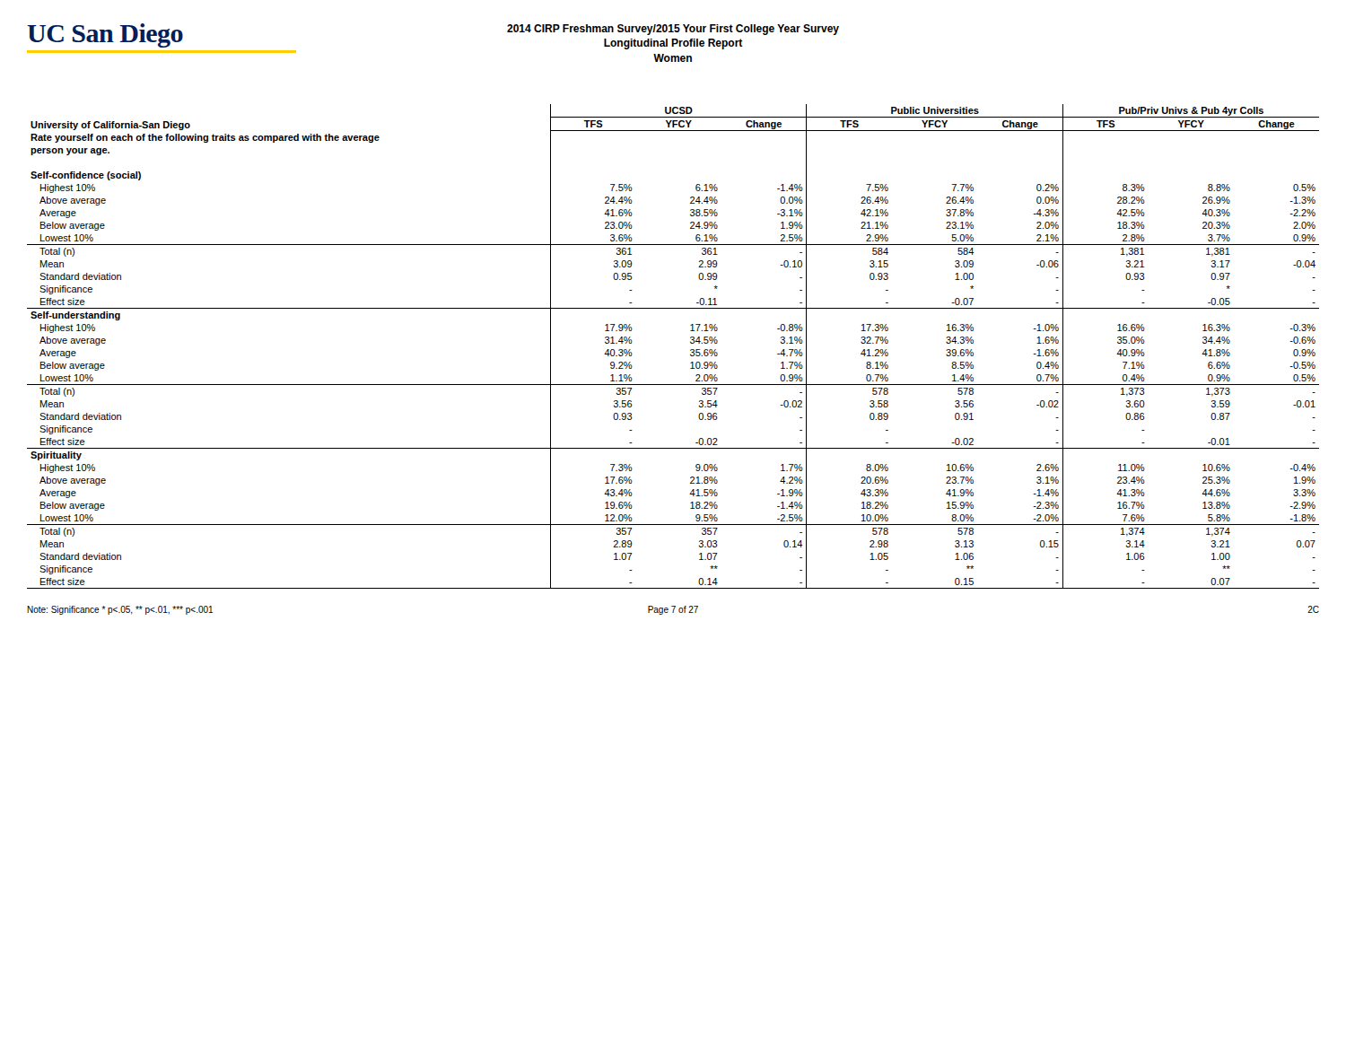UC San Diego
2014 CIRP Freshman Survey/2015 Your First College Year Survey
Longitudinal Profile Report
Women
| | UCSD | Public Universities | Pub/Priv Univs & Pub 4yr Colls |
| --- | --- | --- | --- |
| University of California-San Diego | TFS | YFCY | Change | TFS | YFCY | Change | TFS | YFCY | Change |
| Rate yourself on each of the following traits as compared with the average | | | | | | | | | |
| person your age. | | | | | | | | | |
| Self-confidence (social) | | | | | | | | | |
| Highest 10% | 7.5% | 6.1% | -1.4% | 7.5% | 7.7% | 0.2% | 8.3% | 8.8% | 0.5% |
| Above average | 24.4% | 24.4% | 0.0% | 26.4% | 26.4% | 0.0% | 28.2% | 26.9% | -1.3% |
| Average | 41.6% | 38.5% | -3.1% | 42.1% | 37.8% | -4.3% | 42.5% | 40.3% | -2.2% |
| Below average | 23.0% | 24.9% | 1.9% | 21.1% | 23.1% | 2.0% | 18.3% | 20.3% | 2.0% |
| Lowest 10% | 3.6% | 6.1% | 2.5% | 2.9% | 5.0% | 2.1% | 2.8% | 3.7% | 0.9% |
| Total (n) | 361 | 361 | - | 584 | 584 | - | 1,381 | 1,381 | - |
| Mean | 3.09 | 2.99 | -0.10 | 3.15 | 3.09 | -0.06 | 3.21 | 3.17 | -0.04 |
| Standard deviation | 0.95 | 0.99 | - | 0.93 | 1.00 | - | 0.93 | 0.97 | - |
| Significance | - | * | - | - | * | - | - | * | - |
| Effect size | - | -0.11 | - | - | -0.07 | - | - | -0.05 | - |
| Self-understanding | | | | | | | | | |
| Highest 10% | 17.9% | 17.1% | -0.8% | 17.3% | 16.3% | -1.0% | 16.6% | 16.3% | -0.3% |
| Above average | 31.4% | 34.5% | 3.1% | 32.7% | 34.3% | 1.6% | 35.0% | 34.4% | -0.6% |
| Average | 40.3% | 35.6% | -4.7% | 41.2% | 39.6% | -1.6% | 40.9% | 41.8% | 0.9% |
| Below average | 9.2% | 10.9% | 1.7% | 8.1% | 8.5% | 0.4% | 7.1% | 6.6% | -0.5% |
| Lowest 10% | 1.1% | 2.0% | 0.9% | 0.7% | 1.4% | 0.7% | 0.4% | 0.9% | 0.5% |
| Total (n) | 357 | 357 | - | 578 | 578 | - | 1,373 | 1,373 | - |
| Mean | 3.56 | 3.54 | -0.02 | 3.58 | 3.56 | -0.02 | 3.60 | 3.59 | -0.01 |
| Standard deviation | 0.93 | 0.96 | - | 0.89 | 0.91 | - | 0.86 | 0.87 | - |
| Significance | - | | - | - | | - | - | | - |
| Effect size | - | -0.02 | - | - | -0.02 | - | - | -0.01 | - |
| Spirituality | | | | | | | | | |
| Highest 10% | 7.3% | 9.0% | 1.7% | 8.0% | 10.6% | 2.6% | 11.0% | 10.6% | -0.4% |
| Above average | 17.6% | 21.8% | 4.2% | 20.6% | 23.7% | 3.1% | 23.4% | 25.3% | 1.9% |
| Average | 43.4% | 41.5% | -1.9% | 43.3% | 41.9% | -1.4% | 41.3% | 44.6% | 3.3% |
| Below average | 19.6% | 18.2% | -1.4% | 18.2% | 15.9% | -2.3% | 16.7% | 13.8% | -2.9% |
| Lowest 10% | 12.0% | 9.5% | -2.5% | 10.0% | 8.0% | -2.0% | 7.6% | 5.8% | -1.8% |
| Total (n) | 357 | 357 | - | 578 | 578 | - | 1,374 | 1,374 | - |
| Mean | 2.89 | 3.03 | 0.14 | 2.98 | 3.13 | 0.15 | 3.14 | 3.21 | 0.07 |
| Standard deviation | 1.07 | 1.07 | - | 1.05 | 1.06 | - | 1.06 | 1.00 | - |
| Significance | - | ** | - | - | ** | - | - | ** | - |
| Effect size | - | 0.14 | - | - | 0.15 | - | - | 0.07 | - |
Note: Significance * p<.05, ** p<.01, *** p<.001
Page 7 of 27
2C